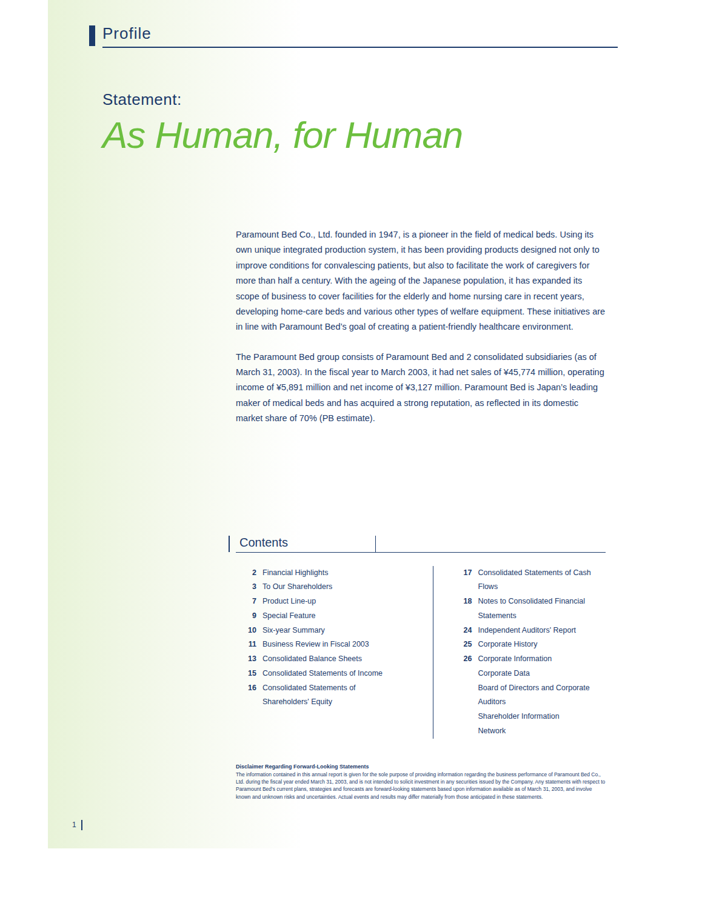Profile
Statement:
As Human, for Human
Paramount Bed Co., Ltd. founded in 1947, is a pioneer in the field of medical beds. Using its own unique integrated production system, it has been providing products designed not only to improve conditions for convalescing patients, but also to facilitate the work of caregivers for more than half a century. With the ageing of the Japanese population, it has expanded its scope of business to cover facilities for the elderly and home nursing care in recent years, developing home-care beds and various other types of welfare equipment. These initiatives are in line with Paramount Bed’s goal of creating a patient-friendly healthcare environment.
The Paramount Bed group consists of Paramount Bed and 2 consolidated subsidiaries (as of March 31, 2003). In the fiscal year to March 2003, it had net sales of ¥45,774 million, operating income of ¥5,891 million and net income of ¥3,127 million. Paramount Bed is Japan’s leading maker of medical beds and has acquired a strong reputation, as reflected in its domestic market share of 70% (PB estimate).
Contents
2
Financial Highlights
3
To Our Shareholders
7
Product Line-up
9
Special Feature
10
Six-year Summary
11
Business Review in Fiscal 2003
13
Consolidated Balance Sheets
15
Consolidated Statements of Income
16
Consolidated Statements of Shareholders' Equity
17
Consolidated Statements of Cash Flows
18
Notes to Consolidated Financial Statements
24
Independent Auditors' Report
25
Corporate History
26
Corporate Information
Corporate Data
Board of Directors and Corporate Auditors
Shareholder Information
Network
Disclaimer Regarding Forward-Looking Statements
The information contained in this annual report is given for the sole purpose of providing information regarding the business performance of Paramount Bed Co., Ltd. during the fiscal year ended March 31, 2003, and is not intended to solicit investment in any securities issued by the Company. Any statements with respect to Paramount Bed's current plans, strategies and forecasts are forward-looking statements based upon information available as of March 31, 2003, and involve known and unknown risks and uncertainties. Actual events and results may differ materially from those anticipated in these statements.
1